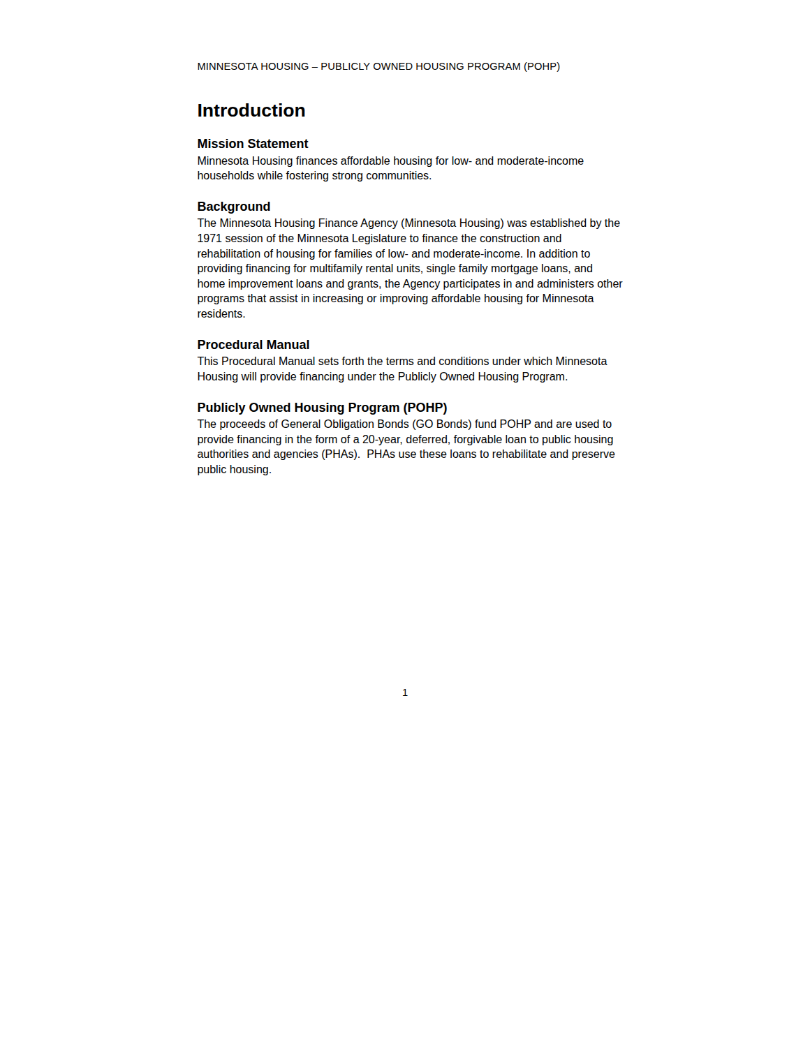MINNESOTA HOUSING – PUBLICLY OWNED HOUSING PROGRAM (POHP)
Introduction
Mission Statement
Minnesota Housing finances affordable housing for low- and moderate-income households while fostering strong communities.
Background
The Minnesota Housing Finance Agency (Minnesota Housing) was established by the 1971 session of the Minnesota Legislature to finance the construction and rehabilitation of housing for families of low- and moderate-income. In addition to providing financing for multifamily rental units, single family mortgage loans, and home improvement loans and grants, the Agency participates in and administers other programs that assist in increasing or improving affordable housing for Minnesota residents.
Procedural Manual
This Procedural Manual sets forth the terms and conditions under which Minnesota Housing will provide financing under the Publicly Owned Housing Program.
Publicly Owned Housing Program (POHP)
The proceeds of General Obligation Bonds (GO Bonds) fund POHP and are used to provide financing in the form of a 20-year, deferred, forgivable loan to public housing authorities and agencies (PHAs). PHAs use these loans to rehabilitate and preserve public housing.
1